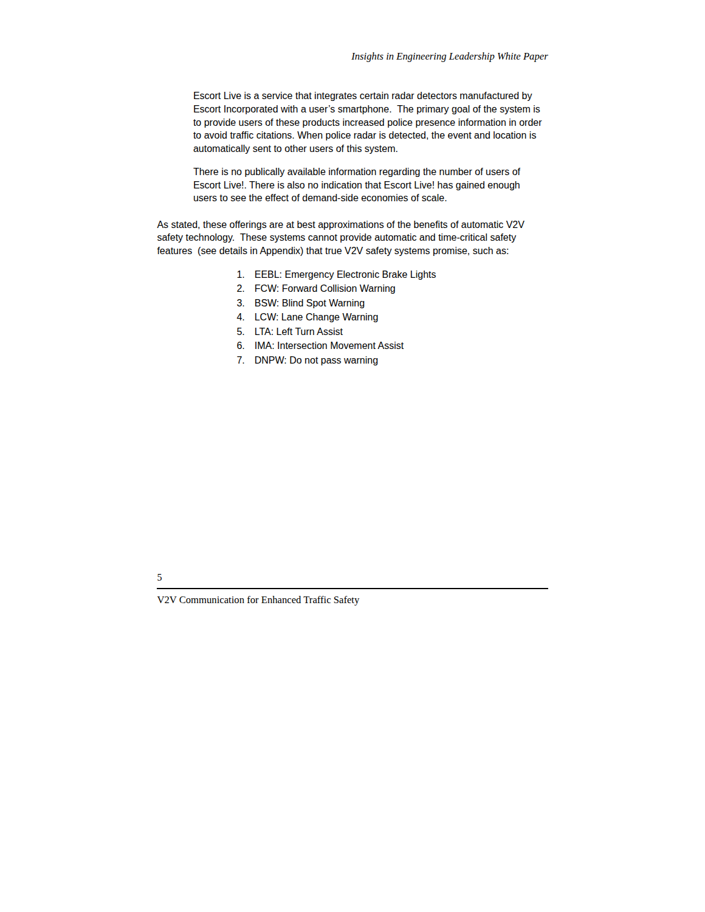Insights in Engineering Leadership White Paper
Escort Live is a service that integrates certain radar detectors manufactured by Escort Incorporated with a user’s smartphone. The primary goal of the system is to provide users of these products increased police presence information in order to avoid traffic citations. When police radar is detected, the event and location is automatically sent to other users of this system.
There is no publically available information regarding the number of users of Escort Live!. There is also no indication that Escort Live! has gained enough users to see the effect of demand-side economies of scale.
As stated, these offerings are at best approximations of the benefits of automatic V2V safety technology. These systems cannot provide automatic and time-critical safety features (see details in Appendix) that true V2V safety systems promise, such as:
EEBL: Emergency Electronic Brake Lights
FCW: Forward Collision Warning
BSW: Blind Spot Warning
LCW: Lane Change Warning
LTA: Left Turn Assist
IMA: Intersection Movement Assist
DNPW: Do not pass warning
5
V2V Communication for Enhanced Traffic Safety